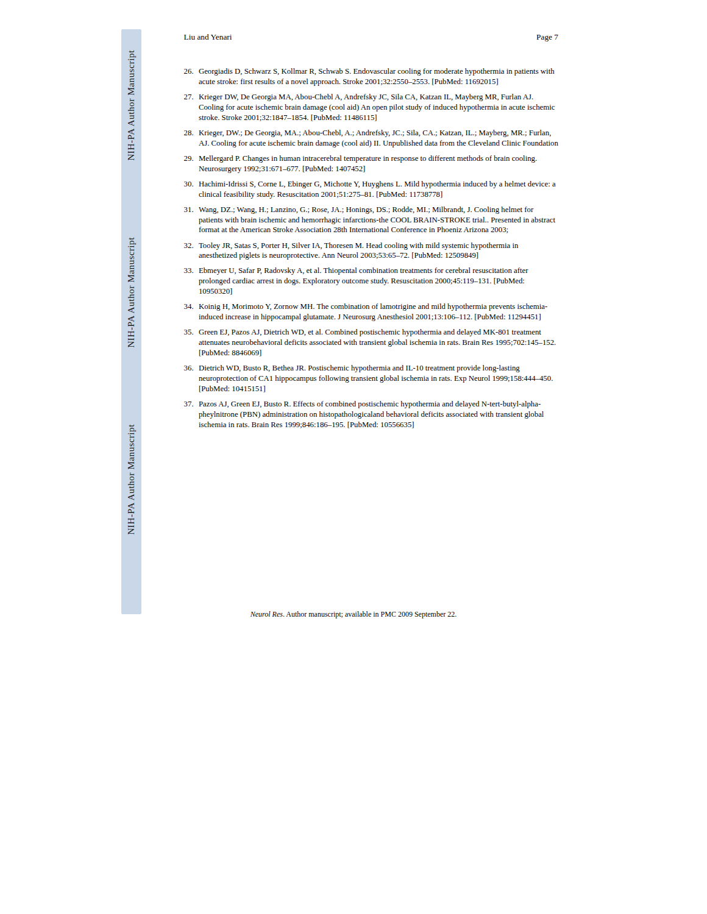NIH-PA Author Manuscript
NIH-PA Author Manuscript
NIH-PA Author Manuscript
Liu and Yenari
Page 7
26. Georgiadis D, Schwarz S, Kollmar R, Schwab S. Endovascular cooling for moderate hypothermia in patients with acute stroke: first results of a novel approach. Stroke 2001;32:2550–2553. [PubMed: 11692015]
27. Krieger DW, De Georgia MA, Abou-Chebl A, Andrefsky JC, Sila CA, Katzan IL, Mayberg MR, Furlan AJ. Cooling for acute ischemic brain damage (cool aid) An open pilot study of induced hypothermia in acute ischemic stroke. Stroke 2001;32:1847–1854. [PubMed: 11486115]
28. Krieger, DW.; De Georgia, MA.; Abou-Chebl, A.; Andrefsky, JC.; Sila, CA.; Katzan, IL.; Mayberg, MR.; Furlan, AJ. Cooling for acute ischemic brain damage (cool aid) II. Unpublished data from the Cleveland Clinic Foundation
29. Mellergard P. Changes in human intracerebral temperature in response to different methods of brain cooling. Neurosurgery 1992;31:671–677. [PubMed: 1407452]
30. Hachimi-Idrissi S, Corne L, Ebinger G, Michotte Y, Huyghens L. Mild hypothermia induced by a helmet device: a clinical feasibility study. Resuscitation 2001;51:275–81. [PubMed: 11738778]
31. Wang, DZ.; Wang, H.; Lanzino, G.; Rose, JA.; Honings, DS.; Rodde, MI.; Milbrandt, J. Cooling helmet for patients with brain ischemic and hemorrhagic infarctions-the COOL BRAIN-STROKE trial.. Presented in abstract format at the American Stroke Association 28th International Conference in Phoeniz Arizona 2003;
32. Tooley JR, Satas S, Porter H, Silver IA, Thoresen M. Head cooling with mild systemic hypothermia in anesthetized piglets is neuroprotective. Ann Neurol 2003;53:65–72. [PubMed: 12509849]
33. Ebmeyer U, Safar P, Radovsky A, et al. Thiopental combination treatments for cerebral resuscitation after prolonged cardiac arrest in dogs. Exploratory outcome study. Resuscitation 2000;45:119–131. [PubMed: 10950320]
34. Koinig H, Morimoto Y, Zornow MH. The combination of lamotrigine and mild hypothermia prevents ischemia-induced increase in hippocampal glutamate. J Neurosurg Anesthesiol 2001;13:106–112. [PubMed: 11294451]
35. Green EJ, Pazos AJ, Dietrich WD, et al. Combined postischemic hypothermia and delayed MK-801 treatment attenuates neurobehavioral deficits associated with transient global ischemia in rats. Brain Res 1995;702:145–152. [PubMed: 8846069]
36. Dietrich WD, Busto R, Bethea JR. Postischemic hypothermia and IL-10 treatment provide long-lasting neuroprotection of CA1 hippocampus following transient global ischemia in rats. Exp Neurol 1999;158:444–450. [PubMed: 10415151]
37. Pazos AJ, Green EJ, Busto R. Effects of combined postischemic hypothermia and delayed N-tert-butyl-alpha-pheylnitrone (PBN) administration on histopathologicaland behavioral deficits associated with transient global ischemia in rats. Brain Res 1999;846:186–195. [PubMed: 10556635]
Neurol Res. Author manuscript; available in PMC 2009 September 22.